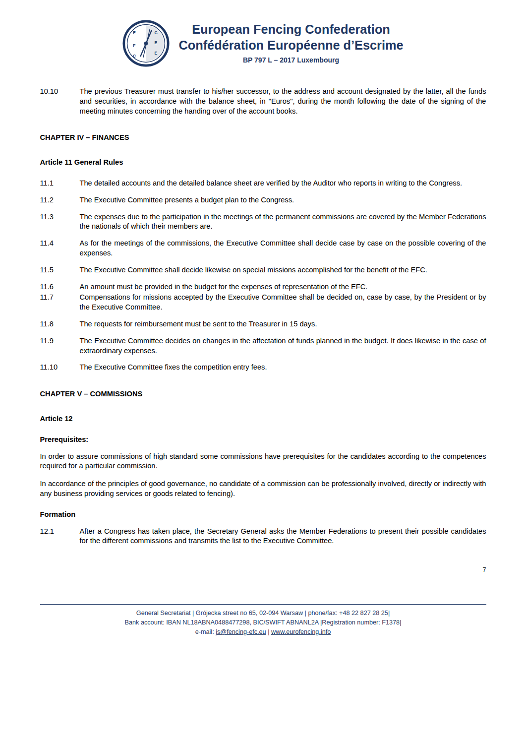E F C C E E
European Fencing Confederation
Confédération Européenne d’Escrime
BP 797 L – 2017 Luxembourg
10.10
The previous Treasurer must transfer to his/her successor, to the address and account designated by the latter, all the funds and securities, in accordance with the balance sheet, in "Euros", during the month following the date of the signing of the meeting minutes concerning the handing over of the account books.
CHAPTER IV – FINANCES
Article 11 General Rules
11.1
The detailed accounts and the detailed balance sheet are verified by the Auditor who reports in writing to the Congress.
11.2
The Executive Committee presents a budget plan to the Congress.
11.3
The expenses due to the participation in the meetings of the permanent commissions are covered by the Member Federations the nationals of which their members are.
11.4
As for the meetings of the commissions, the Executive Committee shall decide case by case on the possible covering of the expenses.
11.5
The Executive Committee shall decide likewise on special missions accomplished for the benefit of the EFC.
11.6
An amount must be provided in the budget for the expenses of representation of the EFC.
11.7
Compensations for missions accepted by the Executive Committee shall be decided on, case by case, by the President or by the Executive Committee.
11.8
The requests for reimbursement must be sent to the Treasurer in 15 days.
11.9
The Executive Committee decides on changes in the affectation of funds planned in the budget. It does likewise in the case of extraordinary expenses.
11.10
The Executive Committee fixes the competition entry fees.
CHAPTER V – COMMISSIONS
Article 12
Prerequisites:
In order to assure commissions of high standard some commissions have prerequisites for the candidates according to the competences required for a particular commission.
In accordance of the principles of good governance, no candidate of a commission can be professionally involved, directly or indirectly with any business providing services or goods related to fencing).
Formation
12.1
After a Congress has taken place, the Secretary General asks the Member Federations to present their possible candidates for the different commissions and transmits the list to the Executive Committee.
7
General Secretariat | Grójecka street no 65, 02-094 Warsaw | phone/fax: +48 22 827 28 25|
Bank account: IBAN NL18ABNA0488477298, BIC/SWIFT ABNANL2A |Registration number: F1378|
e-mail: js@fencing-efc.eu | www.eurofencing.info